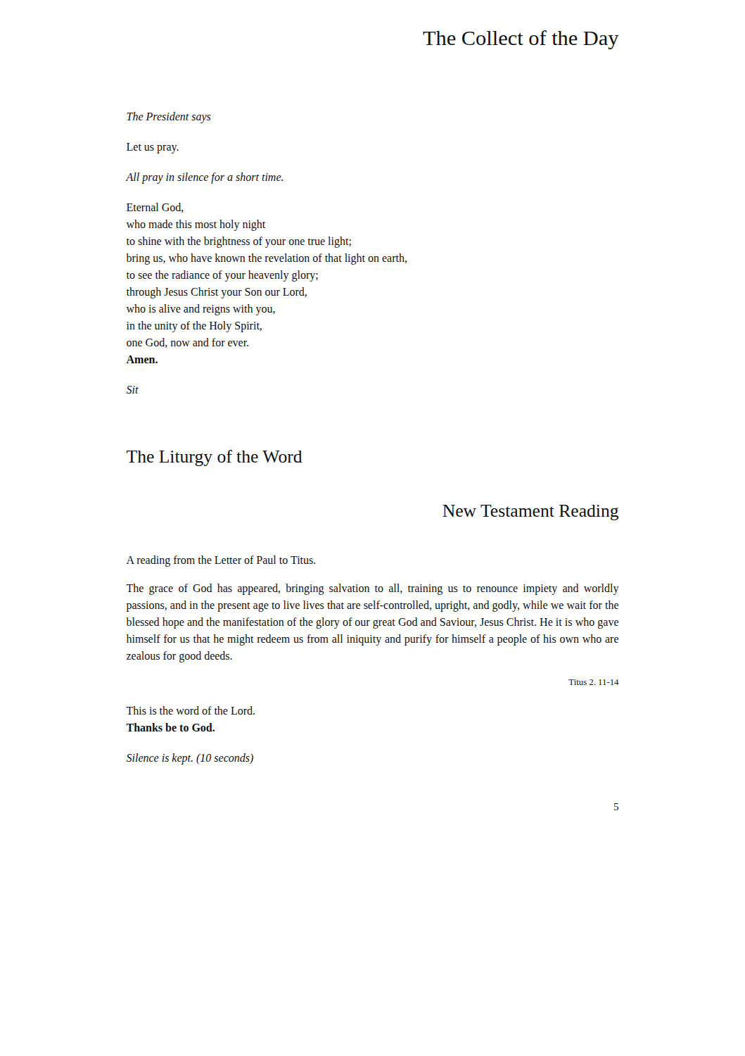The Collect of the Day
The President says
Let us pray.
All pray in silence for a short time.
Eternal God, who made this most holy night to shine with the brightness of your one true light; bring us, who have known the revelation of that light on earth, to see the radiance of your heavenly glory; through Jesus Christ your Son our Lord, who is alive and reigns with you, in the unity of the Holy Spirit, one God, now and for ever. Amen.
Sit
The Liturgy of the Word
New Testament Reading
A reading from the Letter of Paul to Titus.
The grace of God has appeared, bringing salvation to all, training us to renounce impiety and worldly passions, and in the present age to live lives that are self-controlled, upright, and godly, while we wait for the blessed hope and the manifestation of the glory of our great God and Saviour, Jesus Christ. He it is who gave himself for us that he might redeem us from all iniquity and purify for himself a people of his own who are zealous for good deeds.
Titus 2. 11-14
This is the word of the Lord.
Thanks be to God.
Silence is kept. (10 seconds)
5